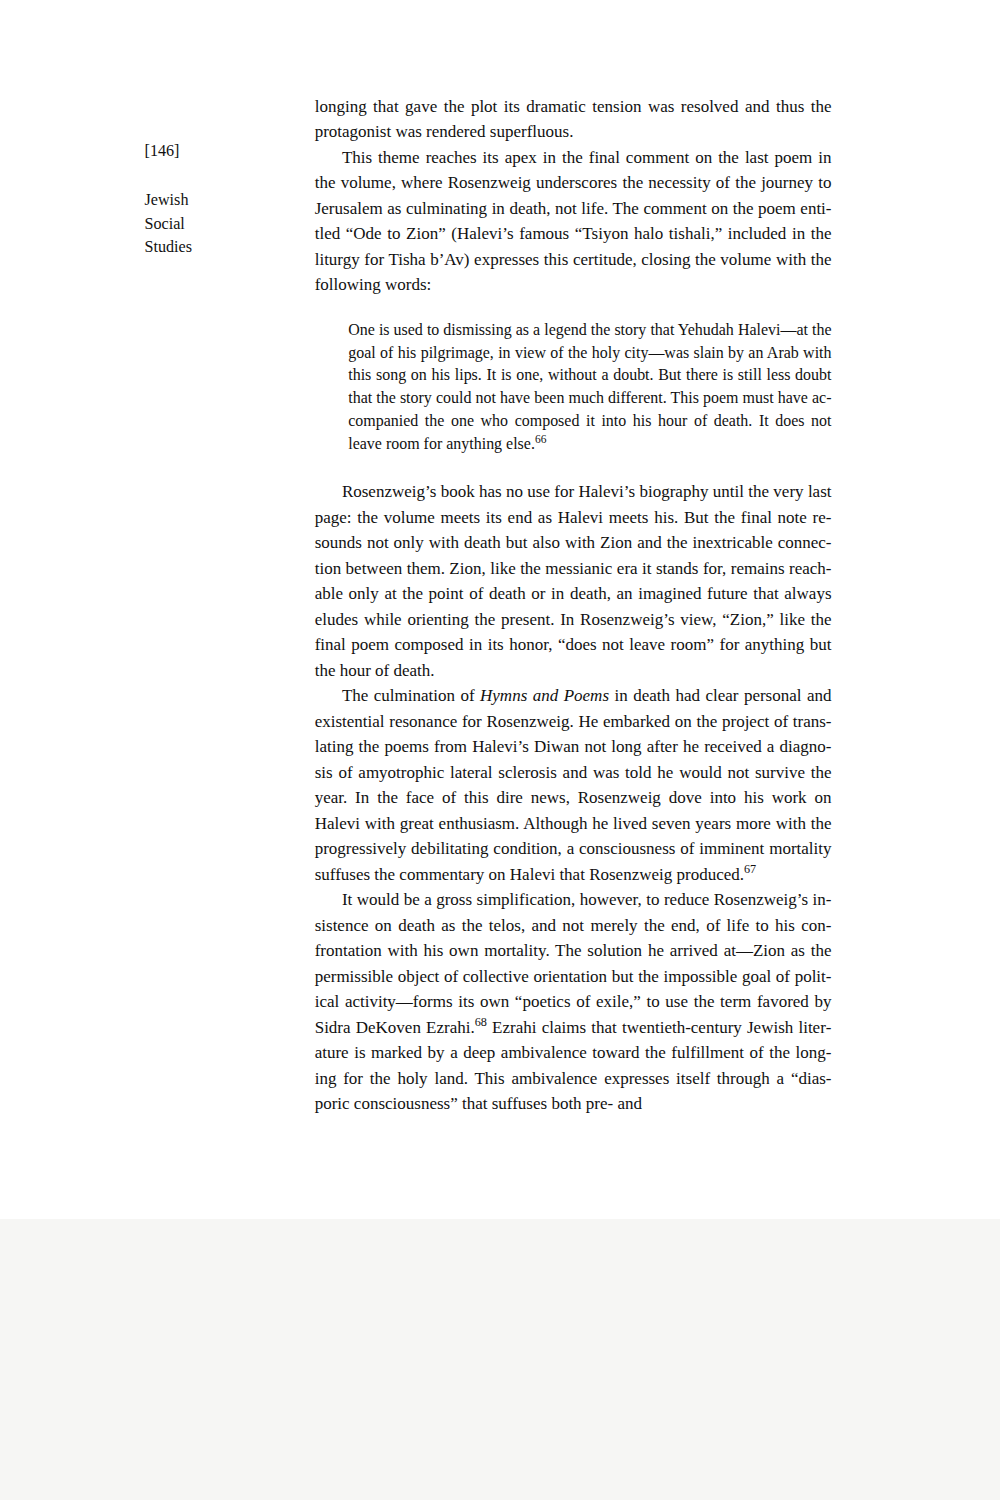[146]
Jewish Social Studies
longing that gave the plot its dramatic tension was resolved and thus the protagonist was rendered superfluous.
This theme reaches its apex in the final comment on the last poem in the volume, where Rosenzweig underscores the necessity of the journey to Jerusalem as culminating in death, not life. The comment on the poem entitled “Ode to Zion” (Halevi’s famous “Tsiyon halo tishali,” included in the liturgy for Tisha b’Av) expresses this certitude, closing the volume with the following words:
One is used to dismissing as a legend the story that Yehudah Halevi—at the goal of his pilgrimage, in view of the holy city—was slain by an Arab with this song on his lips. It is one, without a doubt. But there is still less doubt that the story could not have been much different. This poem must have accompanied the one who composed it into his hour of death. It does not leave room for anything else.66
Rosenzweig’s book has no use for Halevi’s biography until the very last page: the volume meets its end as Halevi meets his. But the final note resounds not only with death but also with Zion and the inextricable connection between them. Zion, like the messianic era it stands for, remains reachable only at the point of death or in death, an imagined future that always eludes while orienting the present. In Rosenzweig’s view, “Zion,” like the final poem composed in its honor, “does not leave room” for anything but the hour of death.
The culmination of Hymns and Poems in death had clear personal and existential resonance for Rosenzweig. He embarked on the project of translating the poems from Halevi’s Diwan not long after he received a diagnosis of amyotrophic lateral sclerosis and was told he would not survive the year. In the face of this dire news, Rosenzweig dove into his work on Halevi with great enthusiasm. Although he lived seven years more with the progressively debilitating condition, a consciousness of imminent mortality suffuses the commentary on Halevi that Rosenzweig produced.67
It would be a gross simplification, however, to reduce Rosenzweig’s insistence on death as the telos, and not merely the end, of life to his confrontation with his own mortality. The solution he arrived at—Zion as the permissible object of collective orientation but the impossible goal of political activity—forms its own “poetics of exile,” to use the term favored by Sidra DeKoven Ezrahi.68 Ezrahi claims that twentieth-century Jewish literature is marked by a deep ambivalence toward the fulfillment of the longing for the holy land. This ambivalence expresses itself through a “diasporic consciousness” that suffuses both pre- and